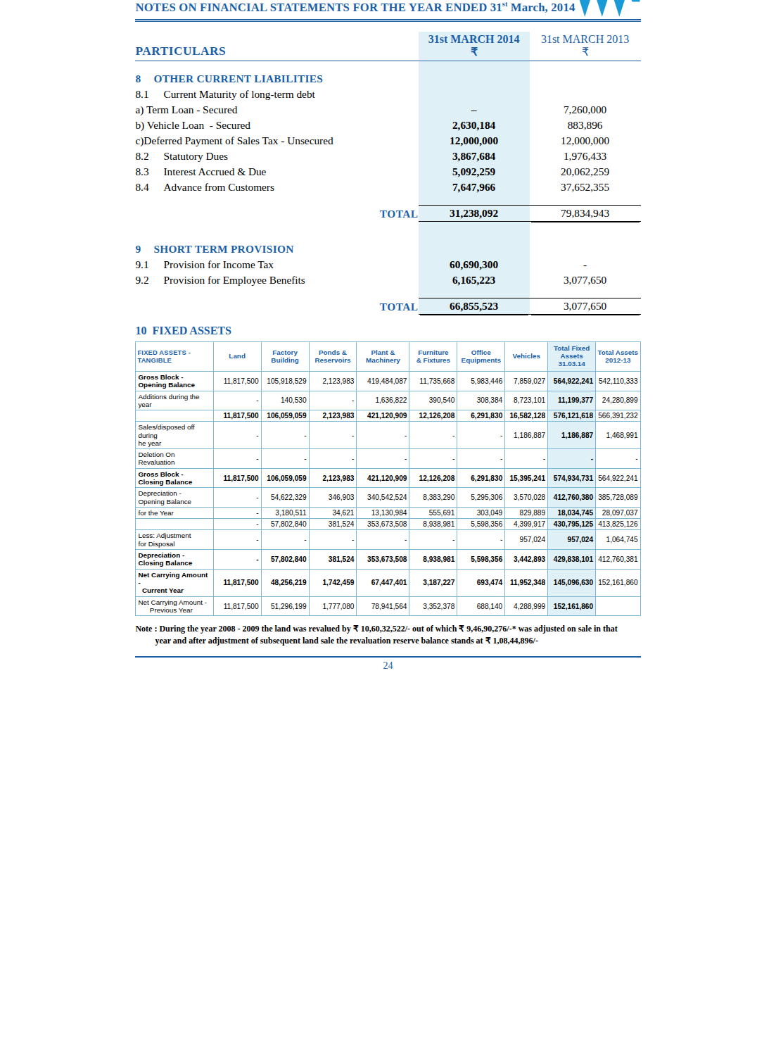NOTES ON FINANCIAL STATEMENTS FOR THE YEAR ENDED 31st March, 2014
| PARTICULARS | 31st MARCH 2014 ₹ | 31st MARCH 2013 ₹ |
| 8 OTHER CURRENT LIABILITIES | | |
| 8.1 Current Maturity of long-term debt | | |
| a) Term Loan - Secured | – | 7,260,000 |
| b) Vehicle Loan - Secured | 2,630,184 | 883,896 |
| c)Deferred Payment of Sales Tax - Unsecured | 12,000,000 | 12,000,000 |
| 8.2 Statutory Dues | 3,867,684 | 1,976,433 |
| 8.3 Interest Accrued & Due | 5,092,259 | 20,062,259 |
| 8.4 Advance from Customers | 7,647,966 | 37,652,355 |
| TOTAL | 31,238,092 | 79,834,943 |
| 9 SHORT TERM PROVISION | | |
| 9.1 Provision for Income Tax | 60,690,300 | - |
| 9.2 Provision for Employee Benefits | 6,165,223 | 3,077,650 |
| TOTAL | 66,855,523 | 3,077,650 |
10 FIXED ASSETS
| FIXED ASSETS - TANGIBLE | Land | Factory Building | Ponds & Reservoirs | Plant & Machinery | Furniture & Fixtures | Office Equipments | Vehicles | Total Fixed Assets 31.03.14 | Total Assets 2012-13 |
| --- | --- | --- | --- | --- | --- | --- | --- | --- | --- |
| Gross Block - Opening Balance | 11,817,500 | 105,918,529 | 2,123,983 | 419,484,087 | 11,735,668 | 5,983,446 | 7,859,027 | 564,922,241 | 542,110,333 |
| Additions during the year | - | 140,530 | - | 1,636,822 | 390,540 | 308,384 | 8,723,101 | 11,199,377 | 24,280,899 |
| | 11,817,500 | 106,059,059 | 2,123,983 | 421,120,909 | 12,126,208 | 6,291,830 | 16,582,128 | 576,121,618 | 566,391,232 |
| Sales/disposed off during he year | - | - | - | - | - | - | 1,186,887 | 1,186,887 | 1,468,991 |
| Deletion On Revaluation | - | - | - | - | - | - | - | - | - |
| Gross Block - Closing Balance | 11,817,500 | 106,059,059 | 2,123,983 | 421,120,909 | 12,126,208 | 6,291,830 | 15,395,241 | 574,934,731 | 564,922,241 |
| Depreciation - Opening Balance | - | 54,622,329 | 346,903 | 340,542,524 | 8,383,290 | 5,295,306 | 3,570,028 | 412,760,380 | 385,728,089 |
| for the Year | - | 3,180,511 | 34,621 | 13,130,984 | 555,691 | 303,049 | 829,889 | 18,034,745 | 28,097,037 |
| | - | 57,802,840 | 381,524 | 353,673,508 | 8,938,981 | 5,598,356 | 4,399,917 | 430,795,125 | 413,825,126 |
| Less: Adjustment for Disposal | - | - | - | - | - | - | 957,024 | 957,024 | 1,064,745 |
| Depreciation - Closing Balance | - | 57,802,840 | 381,524 | 353,673,508 | 8,938,981 | 5,598,356 | 3,442,893 | 429,838,101 | 412,760,381 |
| Net Carrying Amount - Current Year | 11,817,500 | 48,256,219 | 1,742,459 | 67,447,401 | 3,187,227 | 693,474 | 11,952,348 | 145,096,630 | 152,161,860 |
| Net Carrying Amount - Previous Year | 11,817,500 | 51,296,199 | 1,777,080 | 78,941,564 | 3,352,378 | 688,140 | 4,288,999 | 152,161,860 | |
Note : During the year 2008 - 2009 the land was revalued by ₹ 10,60,32,522/- out of which ₹ 9,46,90,276/-* was adjusted on sale in that
year and after adjustment of subsequent land sale the revaluation reserve balance stands at ₹ 1,08,44,896/-
24